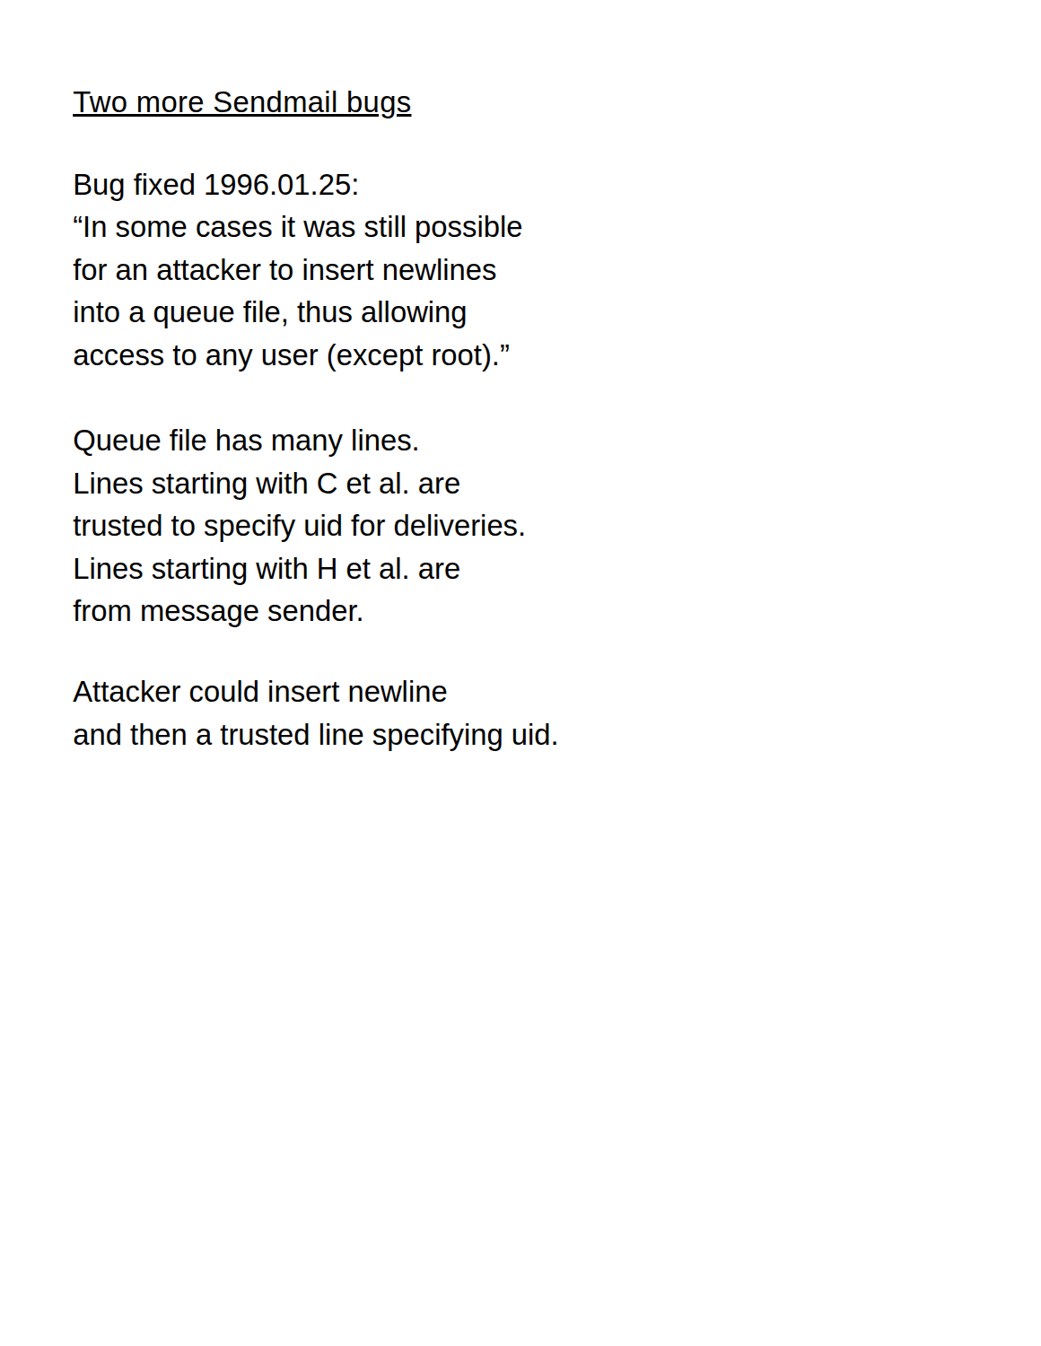Two more Sendmail bugs
Bug fixed 1996.01.25:
“In some cases it was still possible
for an attacker to insert newlines
into a queue file, thus allowing
access to any user (except root).”
Queue file has many lines.
Lines starting with C et al. are
trusted to specify uid for deliveries.
Lines starting with H et al. are
from message sender.
Attacker could insert newline
and then a trusted line specifying uid.